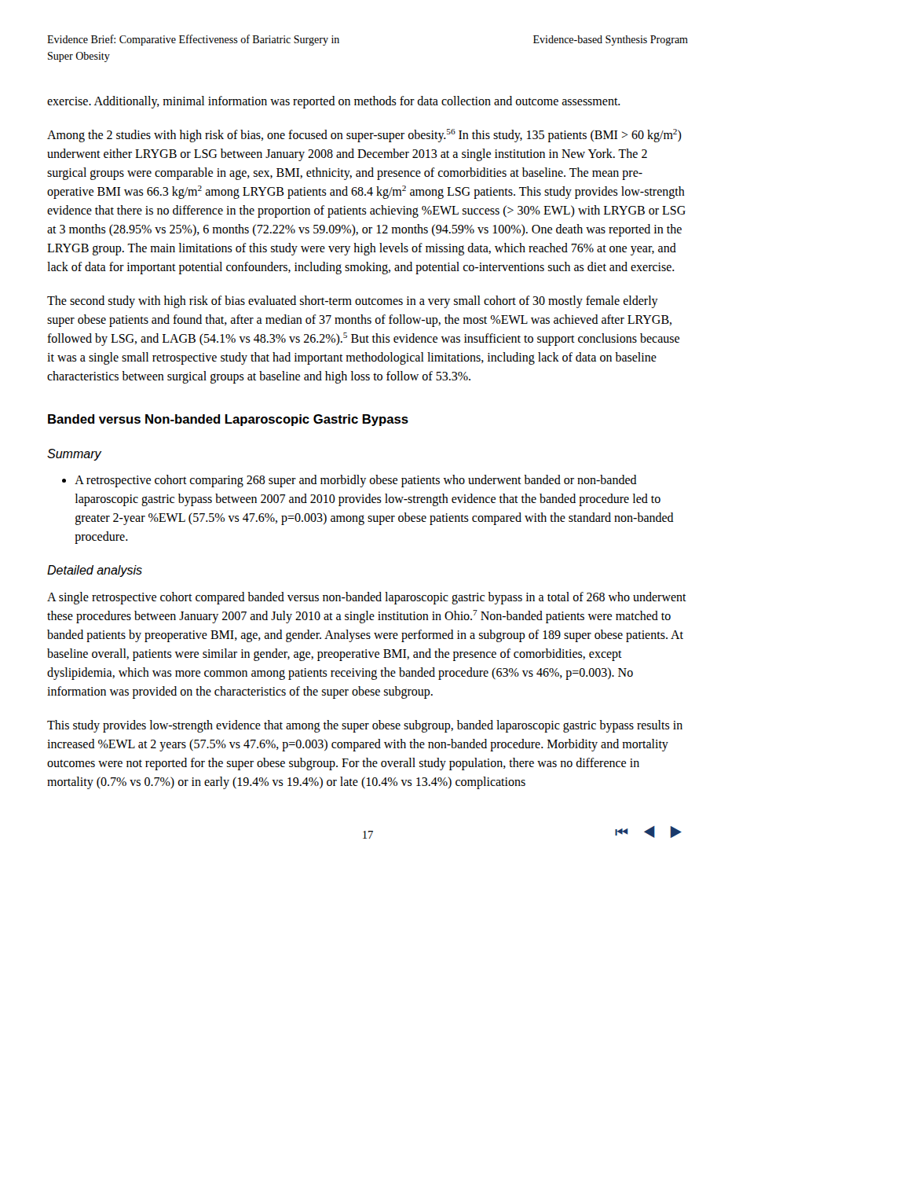Evidence Brief: Comparative Effectiveness of Bariatric Surgery in Super Obesity
Evidence-based Synthesis Program
exercise. Additionally, minimal information was reported on methods for data collection and outcome assessment.
Among the 2 studies with high risk of bias, one focused on super-super obesity.56 In this study, 135 patients (BMI > 60 kg/m2) underwent either LRYGB or LSG between January 2008 and December 2013 at a single institution in New York. The 2 surgical groups were comparable in age, sex, BMI, ethnicity, and presence of comorbidities at baseline. The mean pre-operative BMI was 66.3 kg/m2 among LRYGB patients and 68.4 kg/m2 among LSG patients. This study provides low-strength evidence that there is no difference in the proportion of patients achieving %EWL success (> 30% EWL) with LRYGB or LSG at 3 months (28.95% vs 25%), 6 months (72.22% vs 59.09%), or 12 months (94.59% vs 100%). One death was reported in the LRYGB group. The main limitations of this study were very high levels of missing data, which reached 76% at one year, and lack of data for important potential confounders, including smoking, and potential co-interventions such as diet and exercise.
The second study with high risk of bias evaluated short-term outcomes in a very small cohort of 30 mostly female elderly super obese patients and found that, after a median of 37 months of follow-up, the most %EWL was achieved after LRYGB, followed by LSG, and LAGB (54.1% vs 48.3% vs 26.2%).5 But this evidence was insufficient to support conclusions because it was a single small retrospective study that had important methodological limitations, including lack of data on baseline characteristics between surgical groups at baseline and high loss to follow of 53.3%.
Banded versus Non-banded Laparoscopic Gastric Bypass
Summary
A retrospective cohort comparing 268 super and morbidly obese patients who underwent banded or non-banded laparoscopic gastric bypass between 2007 and 2010 provides low-strength evidence that the banded procedure led to greater 2-year %EWL (57.5% vs 47.6%, p=0.003) among super obese patients compared with the standard non-banded procedure.
Detailed analysis
A single retrospective cohort compared banded versus non-banded laparoscopic gastric bypass in a total of 268 who underwent these procedures between January 2007 and July 2010 at a single institution in Ohio.7 Non-banded patients were matched to banded patients by preoperative BMI, age, and gender. Analyses were performed in a subgroup of 189 super obese patients. At baseline overall, patients were similar in gender, age, preoperative BMI, and the presence of comorbidities, except dyslipidemia, which was more common among patients receiving the banded procedure (63% vs 46%, p=0.003). No information was provided on the characteristics of the super obese subgroup.
This study provides low-strength evidence that among the super obese subgroup, banded laparoscopic gastric bypass results in increased %EWL at 2 years (57.5% vs 47.6%, p=0.003) compared with the non-banded procedure. Morbidity and mortality outcomes were not reported for the super obese subgroup. For the overall study population, there was no difference in mortality (0.7% vs 0.7%) or in early (19.4% vs 19.4%) or late (10.4% vs 13.4%) complications
17 ⏮ ◀ ▶